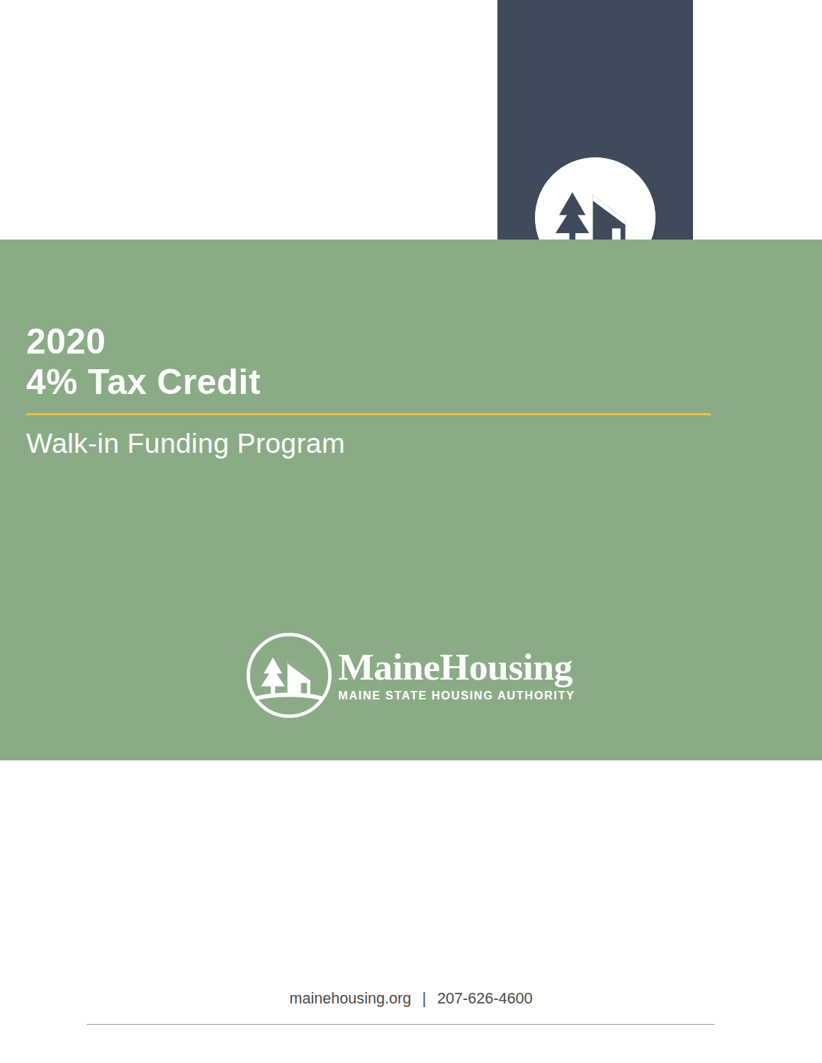2020
4% Tax Credit
Walk-in Funding Program
MaineHousing MAINE STATE HOUSING AUTHORITY
mainehousing.org | 207-626-4600